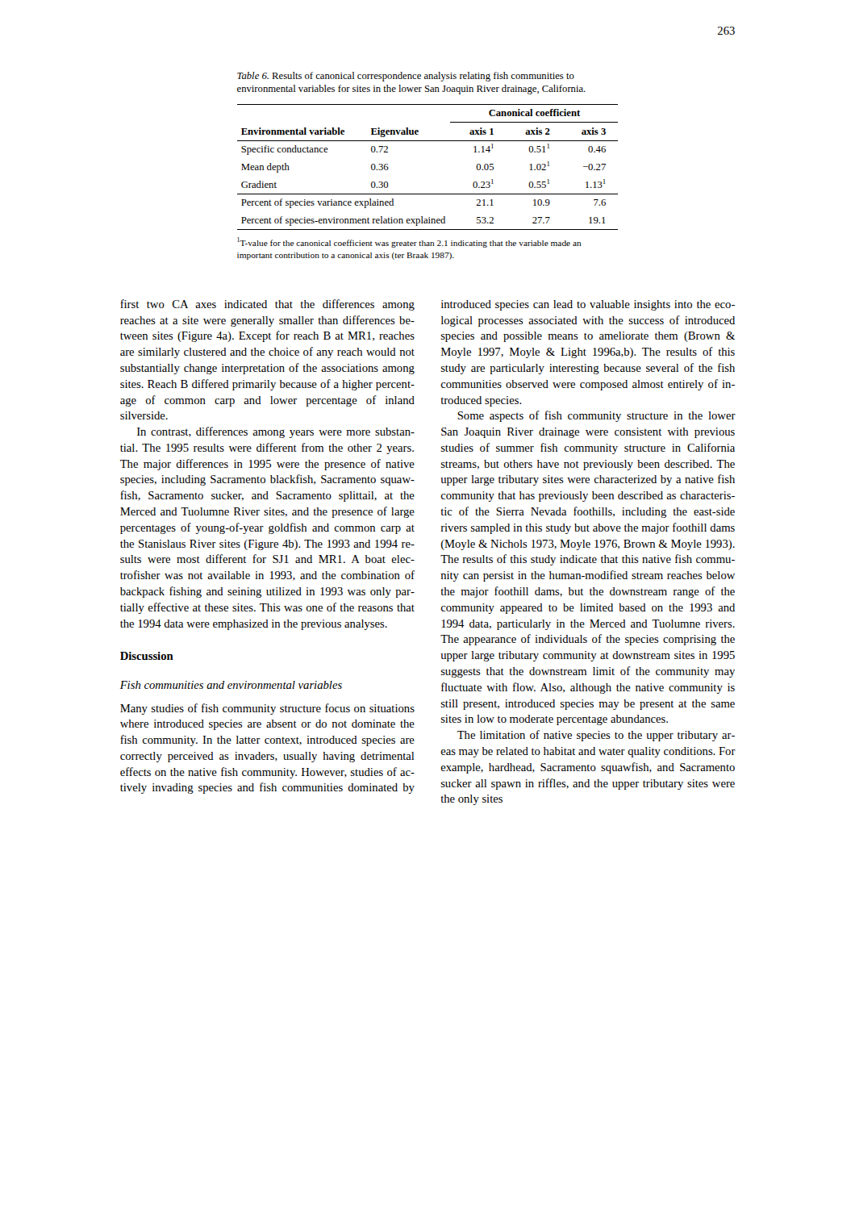263
Table 6. Results of canonical correspondence analysis relating fish communities to environmental variables for sites in the lower San Joaquin River drainage, California.
| Environmental variable | Eigenvalue | Canonical coefficient |
| --- | --- | --- |
| axis 1 | axis 2 | axis 3 |
| Specific conductance | 0.72 | 1.14 1 | 0.51 1 | 0.46 |
| Mean depth | 0.36 | 0.05 | 1.02 1 | −0.27 |
| Gradient | 0.30 | 0.23 1 | 0.55 1 | 1.13 1 |
| Percent of species variance explained | 21.1 | 10.9 | 7.6 |
| Percent of species-environment relation explained | 53.2 | 27.7 | 19.1 |
1T-value for the canonical coefficient was greater than 2.1 indicating that the variable made an important contribution to a canonical axis (ter Braak 1987).
first two CA axes indicated that the differences among reaches at a site were generally smaller than differences between sites (Figure 4a). Except for reach B at MR1, reaches are similarly clustered and the choice of any reach would not substantially change interpretation of the associations among sites. Reach B differed primarily because of a higher percentage of common carp and lower percentage of inland silverside.
In contrast, differences among years were more substantial. The 1995 results were different from the other 2 years. The major differences in 1995 were the presence of native species, including Sacramento blackfish, Sacramento squawfish, Sacramento sucker, and Sacramento splittail, at the Merced and Tuolumne River sites, and the presence of large percentages of young-of-year goldfish and common carp at the Stanislaus River sites (Figure 4b). The 1993 and 1994 results were most different for SJ1 and MR1. A boat electrofisher was not available in 1993, and the combination of backpack fishing and seining utilized in 1993 was only partially effective at these sites. This was one of the reasons that the 1994 data were emphasized in the previous analyses.
Discussion
Fish communities and environmental variables
Many studies of fish community structure focus on situations where introduced species are absent or do not dominate the fish community. In the latter context, introduced species are correctly perceived as invaders, usually having detrimental effects on the native fish community. However, studies of actively invading species and fish communities dominated by introduced species can lead to valuable insights into the ecological processes associated with the success of introduced species and possible means to ameliorate them (Brown & Moyle 1997, Moyle & Light 1996a,b). The results of this study are particularly interesting because several of the fish communities observed were composed almost entirely of introduced species.
Some aspects of fish community structure in the lower San Joaquin River drainage were consistent with previous studies of summer fish community structure in California streams, but others have not previously been described. The upper large tributary sites were characterized by a native fish community that has previously been described as characteristic of the Sierra Nevada foothills, including the east-side rivers sampled in this study but above the major foothill dams (Moyle & Nichols 1973, Moyle 1976, Brown & Moyle 1993). The results of this study indicate that this native fish community can persist in the human-modified stream reaches below the major foothill dams, but the downstream range of the community appeared to be limited based on the 1993 and 1994 data, particularly in the Merced and Tuolumne rivers. The appearance of individuals of the species comprising the upper large tributary community at downstream sites in 1995 suggests that the downstream limit of the community may fluctuate with flow. Also, although the native community is still present, introduced species may be present at the same sites in low to moderate percentage abundances.
The limitation of native species to the upper tributary areas may be related to habitat and water quality conditions. For example, hardhead, Sacramento squawfish, and Sacramento sucker all spawn in riffles, and the upper tributary sites were the only sites